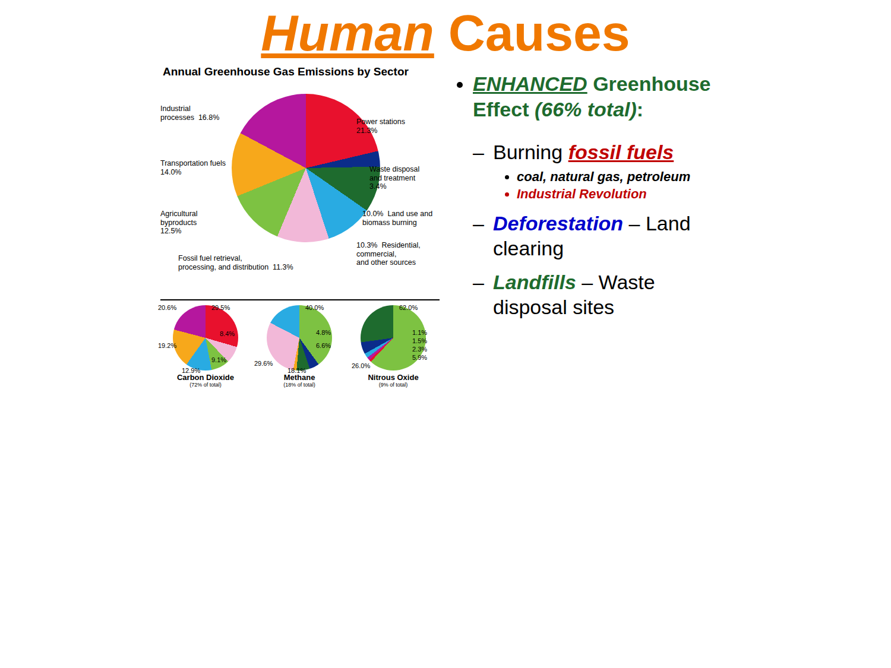Human Causes
Annual Greenhouse Gas Emissions by Sector
Industrial
processes 16.8%
Power stations
21.3%
Waste disposal
and treatment
3.4%
10.0% Land use and
biomass burning
10.3% Residential, commercial,
and other sources
Fossil fuel retrieval,
processing, and distribution 11.3%
Agricultural
byproducts
12.5%
Transportation fuels
14.0%
29.5% 8.4% 9.1% 12.9% 19.2% 20.6%
Carbon Dioxide(72% of total)
40.0% 4.8% 6.6% 18.1% 29.6%
Methane(18% of total)
62.0% 1.1% 1.5% 2.3% 5.9% 26.0%
Nitrous Oxide(9% of total)
ENHANCED Greenhouse Effect (66% total):
Burning fossil fuels
coal, natural gas, petroleum
Industrial Revolution
Deforestation – Land clearing
Landfills – Waste disposal sites